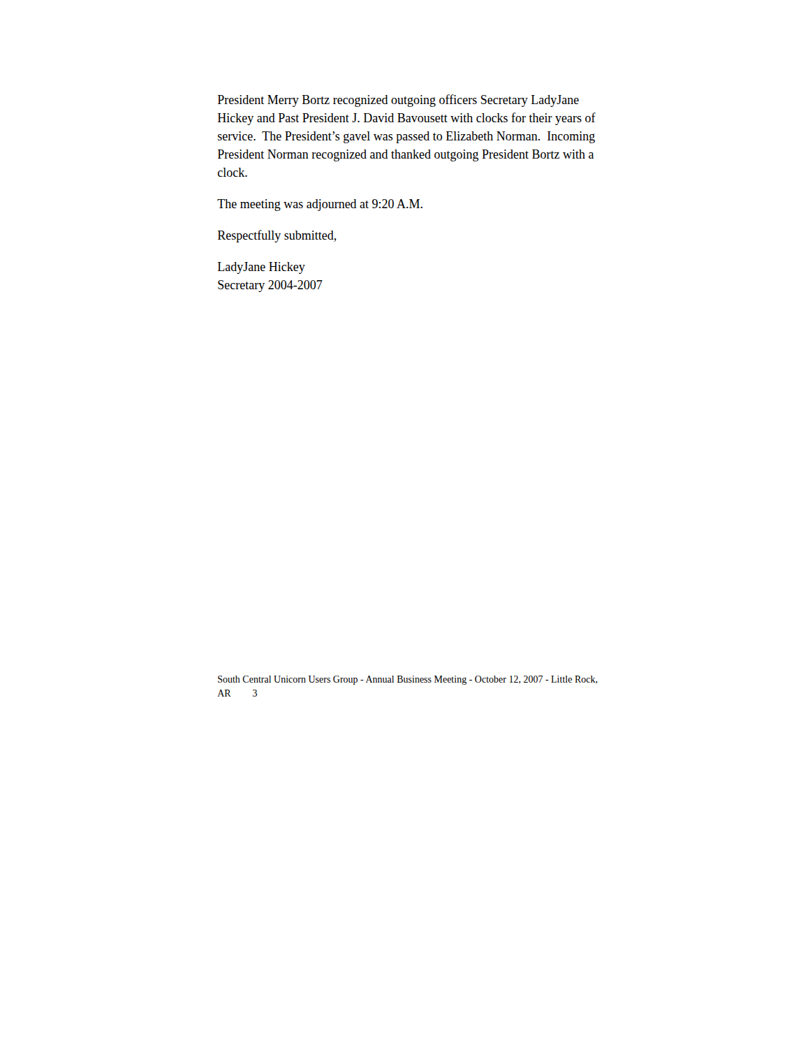President Merry Bortz recognized outgoing officers Secretary LadyJane Hickey and Past President J. David Bavousett with clocks for their years of service. The President’s gavel was passed to Elizabeth Norman. Incoming President Norman recognized and thanked outgoing President Bortz with a clock.
The meeting was adjourned at 9:20 A.M.
Respectfully submitted,
LadyJane Hickey
Secretary 2004-2007
South Central Unicorn Users Group - Annual Business Meeting - October 12, 2007 - Little Rock, AR 3